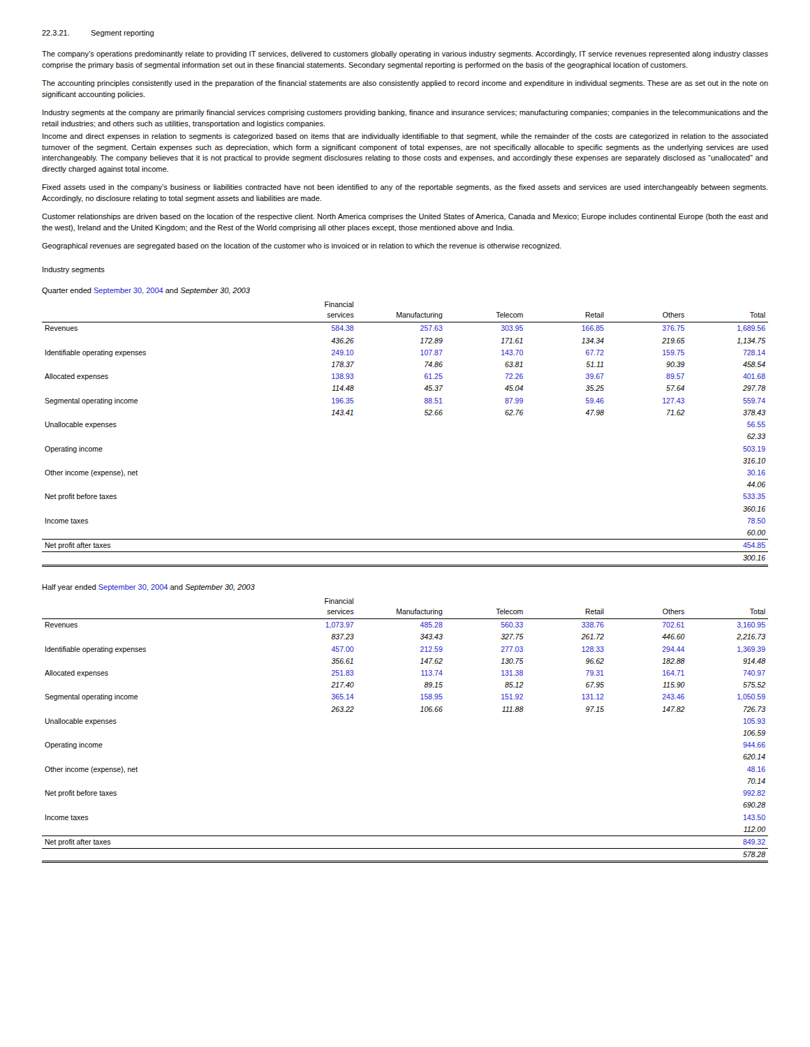22.3.21. Segment reporting
The company’s operations predominantly relate to providing IT services, delivered to customers globally operating in various industry segments. Accordingly, IT service revenues represented along industry classes comprise the primary basis of segmental information set out in these financial statements. Secondary segmental reporting is performed on the basis of the geographical location of customers.
The accounting principles consistently used in the preparation of the financial statements are also consistently applied to record income and expenditure in individual segments. These are as set out in the note on significant accounting policies.
Industry segments at the company are primarily financial services comprising customers providing banking, finance and insurance services; manufacturing companies; companies in the telecommunications and the retail industries; and others such as utilities, transportation and logistics companies.
Income and direct expenses in relation to segments is categorized based on items that are individually identifiable to that segment, while the remainder of the costs are categorized in relation to the associated turnover of the segment. Certain expenses such as depreciation, which form a significant component of total expenses, are not specifically allocable to specific segments as the underlying services are used interchangeably. The company believes that it is not practical to provide segment disclosures relating to those costs and expenses, and accordingly these expenses are separately disclosed as “unallocated” and directly charged against total income.
Fixed assets used in the company’s business or liabilities contracted have not been identified to any of the reportable segments, as the fixed assets and services are used interchangeably between segments. Accordingly, no disclosure relating to total segment assets and liabilities are made.
Customer relationships are driven based on the location of the respective client. North America comprises the United States of America, Canada and Mexico; Europe includes continental Europe (both the east and the west), Ireland and the United Kingdom; and the Rest of the World comprising all other places except, those mentioned above and India.
Geographical revenues are segregated based on the location of the customer who is invoiced or in relation to which the revenue is otherwise recognized.
Industry segments
Quarter ended September 30, 2004 and September 30, 2003
| | Financial services | Manufacturing | Telecom | Retail | Others | Total |
| --- | --- | --- | --- | --- | --- | --- |
| Revenues | 584.38 | 257.63 | 303.95 | 166.85 | 376.75 | 1,689.56 |
| | 436.26 | 172.89 | 171.61 | 134.34 | 219.65 | 1,134.75 |
| Identifiable operating expenses | 249.10 | 107.87 | 143.70 | 67.72 | 159.75 | 728.14 |
| | 178.37 | 74.86 | 63.81 | 51.11 | 90.39 | 458.54 |
| Allocated expenses | 138.93 | 61.25 | 72.26 | 39.67 | 89.57 | 401.68 |
| | 114.48 | 45.37 | 45.04 | 35.25 | 57.64 | 297.78 |
| Segmental operating income | 196.35 | 88.51 | 87.99 | 59.46 | 127.43 | 559.74 |
| | 143.41 | 52.66 | 62.76 | 47.98 | 71.62 | 378.43 |
| Unallocable expenses | | | | | | 56.55 |
| | | | | | | 62.33 |
| Operating income | | | | | | 503.19 |
| | | | | | | 316.10 |
| Other income (expense), net | | | | | | 30.16 |
| | | | | | | 44.06 |
| Net profit before taxes | | | | | | 533.35 |
| | | | | | | 360.16 |
| Income taxes | | | | | | 78.50 |
| | | | | | | 60.00 |
| Net profit after taxes | | | | | | 454.85 |
| | | | | | | 300.16 |
Half year ended September 30, 2004 and September 30, 2003
| | Financial services | Manufacturing | Telecom | Retail | Others | Total |
| --- | --- | --- | --- | --- | --- | --- |
| Revenues | 1,073.97 | 485.28 | 560.33 | 338.76 | 702.61 | 3,160.95 |
| | 837.23 | 343.43 | 327.75 | 261.72 | 446.60 | 2,216.73 |
| Identifiable operating expenses | 457.00 | 212.59 | 277.03 | 128.33 | 294.44 | 1,369.39 |
| | 356.61 | 147.62 | 130.75 | 96.62 | 182.88 | 914.48 |
| Allocated expenses | 251.83 | 113.74 | 131.38 | 79.31 | 164.71 | 740.97 |
| | 217.40 | 89.15 | 85.12 | 67.95 | 115.90 | 575.52 |
| Segmental operating income | 365.14 | 158.95 | 151.92 | 131.12 | 243.46 | 1,050.59 |
| | 263.22 | 106.66 | 111.88 | 97.15 | 147.82 | 726.73 |
| Unallocable expenses | | | | | | 105.93 |
| | | | | | | 106.59 |
| Operating income | | | | | | 944.66 |
| | | | | | | 620.14 |
| Other income (expense), net | | | | | | 48.16 |
| | | | | | | 70.14 |
| Net profit before taxes | | | | | | 992.82 |
| | | | | | | 690.28 |
| Income taxes | | | | | | 143.50 |
| | | | | | | 112.00 |
| Net profit after taxes | | | | | | 849.32 |
| | | | | | | 578.28 |